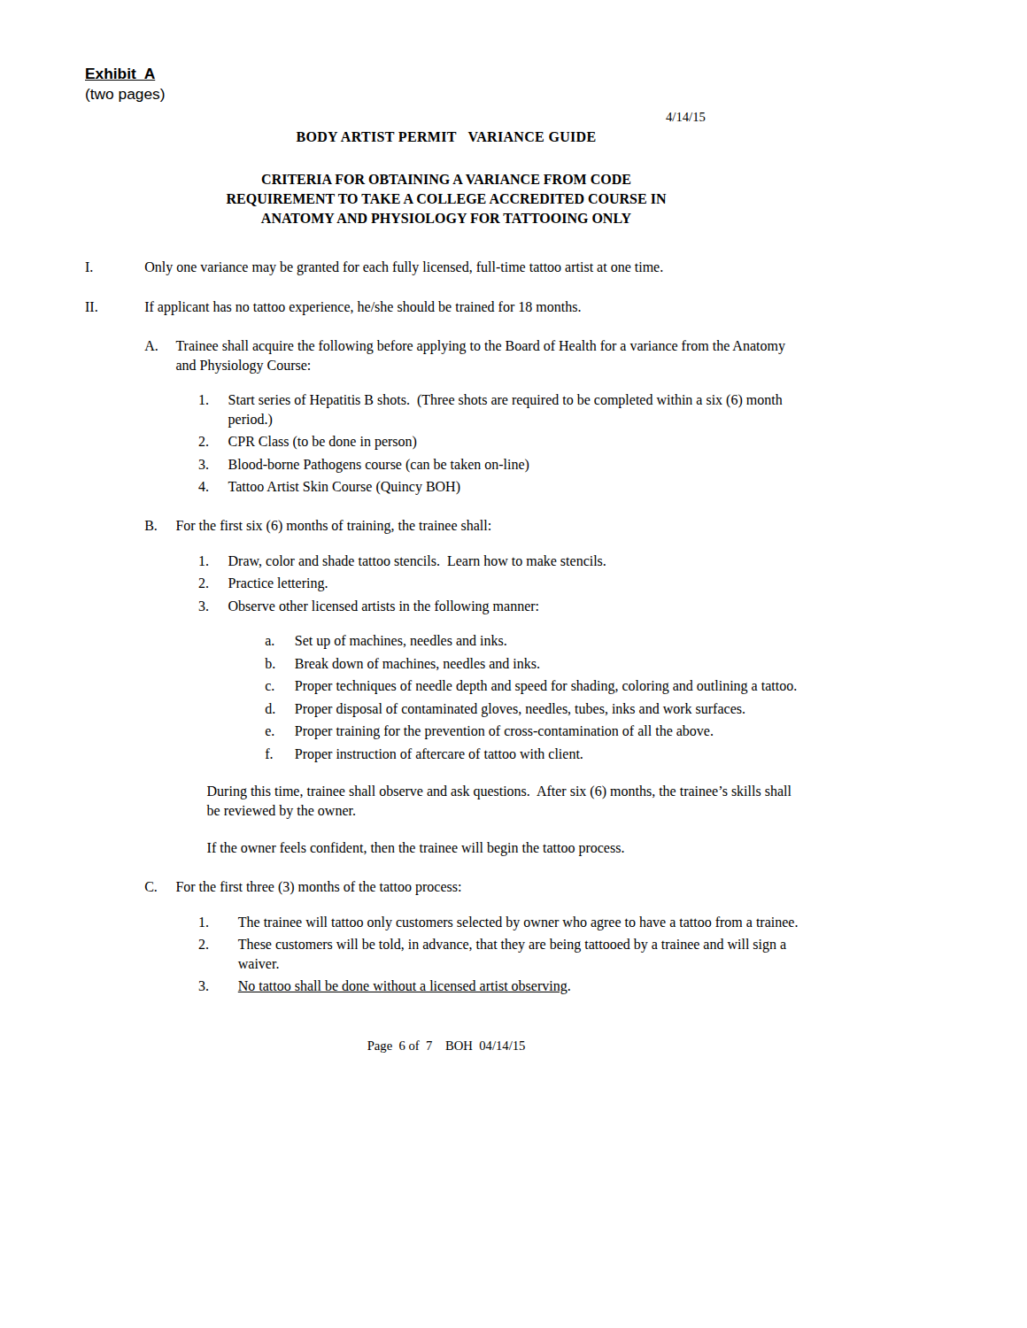Exhibit A
(two pages)
4/14/15
BODY ARTIST PERMIT VARIANCE GUIDE
CRITERIA FOR OBTAINING A VARIANCE FROM CODE
REQUIREMENT TO TAKE A COLLEGE ACCREDITED COURSE IN
ANATOMY AND PHYSIOLOGY FOR TATTOOING ONLY
I. Only one variance may be granted for each fully licensed, full-time tattoo artist at one time.
II. If applicant has no tattoo experience, he/she should be trained for 18 months.
A. Trainee shall acquire the following before applying to the Board of Health for a variance from the Anatomy and Physiology Course:
1. Start series of Hepatitis B shots. (Three shots are required to be completed within a six (6) month period.)
2. CPR Class (to be done in person)
3. Blood-borne Pathogens course (can be taken on-line)
4. Tattoo Artist Skin Course (Quincy BOH)
B. For the first six (6) months of training, the trainee shall:
1. Draw, color and shade tattoo stencils. Learn how to make stencils.
2. Practice lettering.
3. Observe other licensed artists in the following manner:
a. Set up of machines, needles and inks.
b. Break down of machines, needles and inks.
c. Proper techniques of needle depth and speed for shading, coloring and outlining a tattoo.
d. Proper disposal of contaminated gloves, needles, tubes, inks and work surfaces.
e. Proper training for the prevention of cross-contamination of all the above.
f. Proper instruction of aftercare of tattoo with client.
During this time, trainee shall observe and ask questions. After six (6) months, the trainee’s skills shall be reviewed by the owner.
If the owner feels confident, then the trainee will begin the tattoo process.
C. For the first three (3) months of the tattoo process:
1. The trainee will tattoo only customers selected by owner who agree to have a tattoo from a trainee.
2. These customers will be told, in advance, that they are being tattooed by a trainee and will sign a waiver.
3. No tattoo shall be done without a licensed artist observing.
Page 6 of 7 BOH 04/14/15